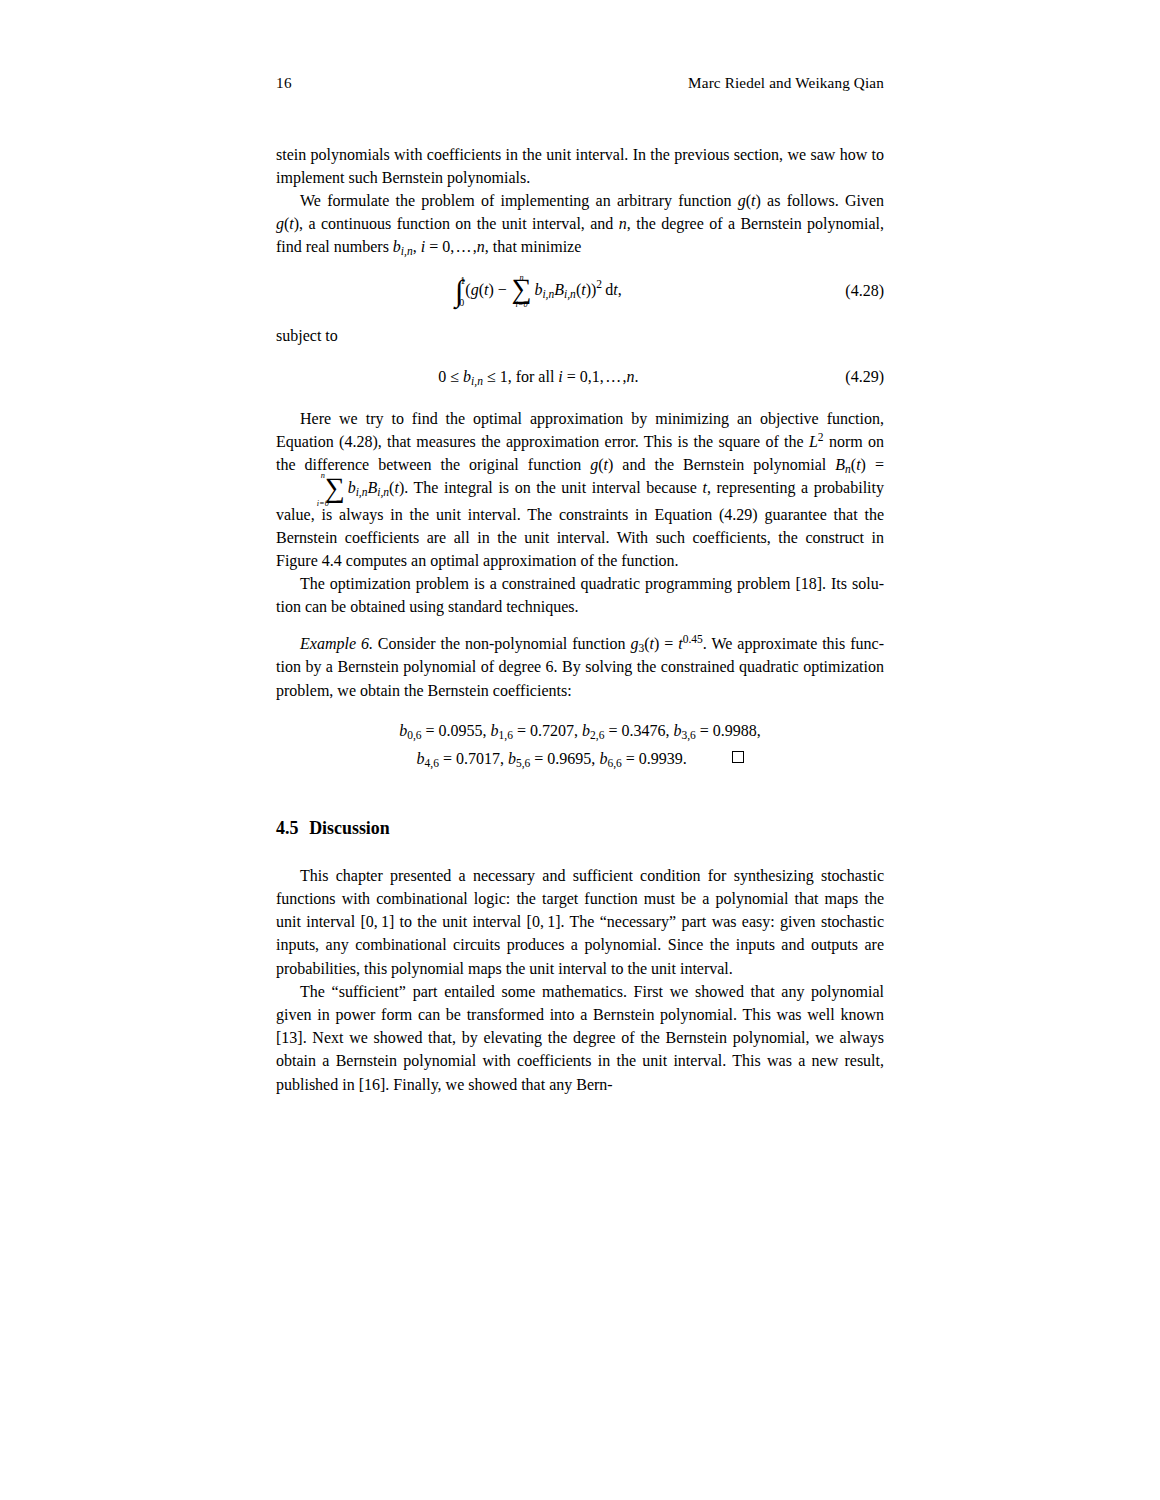16 Marc Riedel and Weikang Qian
stein polynomials with coefficients in the unit interval. In the previous section, we saw how to implement such Bernstein polynomials.
We formulate the problem of implementing an arbitrary function g(t) as follows. Given g(t), a continuous function on the unit interval, and n, the degree of a Bernstein polynomial, find real numbers bi,n, i = 0, … ,n, that minimize
∫01(g(t) − ∑i=0 n bi,nBi,n(t))2 dt,
(4.28)
subject to
0 ≤ bi,n ≤ 1, for all i = 0,1, … ,n.
(4.29)
Here we try to find the optimal approximation by minimizing an objective function, Equation (4.28), that measures the approximation error. This is the square of the L2 norm on the difference between the original function g(t) and the Bernstein polynomial Bn(t) = ∑i=0 n bi,nBi,n(t). The integral is on the unit interval because t, representing a probability value, is always in the unit interval. The constraints in Equation (4.29) guarantee that the Bernstein coefficients are all in the unit interval. With such coefficients, the construct in Figure 4.4 computes an optimal approximation of the function.
The optimization problem is a constrained quadratic programming problem [18]. Its solution can be obtained using standard techniques.
Example 6. Consider the non-polynomial function g3(t) = t0.45. We approximate this function by a Bernstein polynomial of degree 6. By solving the constrained quadratic optimization problem, we obtain the Bernstein coefficients:
b0,6 = 0.0955, b1,6 = 0.7207, b2,6 = 0.3476, b3,6 = 0.9988,
b4,6 = 0.7017, b5,6 = 0.9695, b6,6 = 0.9939.
4.5 Discussion
This chapter presented a necessary and sufficient condition for synthesizing stochastic functions with combinational logic: the target function must be a polynomial that maps the unit interval [0, 1] to the unit interval [0, 1]. The “necessary” part was easy: given stochastic inputs, any combinational circuits produces a polynomial. Since the inputs and outputs are probabilities, this polynomial maps the unit interval to the unit interval.
The “sufficient” part entailed some mathematics. First we showed that any polynomial given in power form can be transformed into a Bernstein polynomial. This was well known [13]. Next we showed that, by elevating the degree of the Bernstein polynomial, we always obtain a Bernstein polynomial with coefficients in the unit interval. This was a new result, published in [16]. Finally, we showed that any Bern-